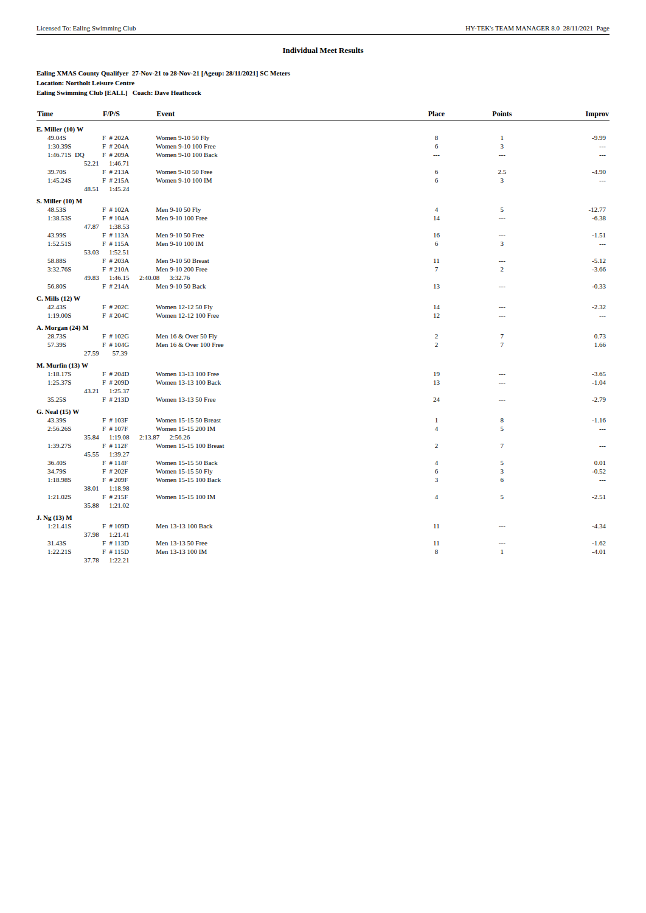Licensed To: Ealing Swimming Club HY-TEK's TEAM MANAGER 8.0 28/11/2021 Page
Individual Meet Results
Ealing XMAS County Qualifyer 27-Nov-21 to 28-Nov-21 [Ageup: 28/11/2021] SC Meters
Location: Northolt Leisure Centre
Ealing Swimming Club [EALL] Coach: Dave Heathcock
| Time | F/P/S | Event | Place | Points | Improv |
| --- | --- | --- | --- | --- | --- |
| E. Miller (10) W |
| 49.04S | F # 202A | Women 9-10 50 Fly | 8 | 1 | -9.99 |
| 1:30.39S | F # 204A | Women 9-10 100 Free | 6 | 3 | --- |
| 1:46.71S DQ | F # 209A | Women 9-10 100 Back | --- | --- | --- |
| 52.21 1:46.71 |
| 39.70S | F # 213A | Women 9-10 50 Free | 6 | 2.5 | -4.90 |
| 1:45.24S | F # 215A | Women 9-10 100 IM | 6 | 3 | --- |
| 48.51 1:45.24 |
| S. Miller (10) M |
| 48.53S | F # 102A | Men 9-10 50 Fly | 4 | 5 | -12.77 |
| 1:38.53S | F # 104A | Men 9-10 100 Free | 14 | --- | -6.38 |
| 47.87 1:38.53 |
| 43.99S | F # 113A | Men 9-10 50 Free | 16 | --- | -1.51 |
| 1:52.51S | F # 115A | Men 9-10 100 IM | 6 | 3 | --- |
| 53.03 1:52.51 |
| 58.88S | F # 203A | Men 9-10 50 Breast | 11 | --- | -5.12 |
| 3:32.76S | F # 210A | Men 9-10 200 Free | 7 | 2 | -3.66 |
| 49.83 1:46.15 2:40.08 3:32.76 |
| 56.80S | F # 214A | Men 9-10 50 Back | 13 | --- | -0.33 |
| C. Mills (12) W |
| 42.43S | F # 202C | Women 12-12 50 Fly | 14 | --- | -2.32 |
| 1:19.00S | F # 204C | Women 12-12 100 Free | 12 | --- | --- |
| A. Morgan (24) M |
| 28.73S | F # 102G | Men 16 & Over 50 Fly | 2 | 7 | 0.73 |
| 57.39S | F # 104G | Men 16 & Over 100 Free | 2 | 7 | 1.66 |
| 27.59 57.39 |
| M. Murfin (13) W |
| 1:18.17S | F # 204D | Women 13-13 100 Free | 19 | --- | -3.65 |
| 1:25.37S | F # 209D | Women 13-13 100 Back | 13 | --- | -1.04 |
| 43.21 1:25.37 |
| 35.25S | F # 213D | Women 13-13 50 Free | 24 | --- | -2.79 |
| G. Neal (15) W |
| 43.39S | F # 103F | Women 15-15 50 Breast | 1 | 8 | -1.16 |
| 2:56.26S | F # 107F | Women 15-15 200 IM | 4 | 5 | --- |
| 35.84 1:19.08 2:13.87 2:56.26 |
| 1:39.27S | F # 112F | Women 15-15 100 Breast | 2 | 7 | --- |
| 45.55 1:39.27 |
| 36.40S | F # 114F | Women 15-15 50 Back | 4 | 5 | 0.01 |
| 34.79S | F # 202F | Women 15-15 50 Fly | 6 | 3 | -0.52 |
| 1:18.98S | F # 209F | Women 15-15 100 Back | 3 | 6 | --- |
| 38.01 1:18.98 |
| 1:21.02S | F # 215F | Women 15-15 100 IM | 4 | 5 | -2.51 |
| 35.88 1:21.02 |
| J. Ng (13) M |
| 1:21.41S | F # 109D | Men 13-13 100 Back | 11 | --- | -4.34 |
| 37.98 1:21.41 |
| 31.43S | F # 113D | Men 13-13 50 Free | 11 | --- | -1.62 |
| 1:22.21S | F # 115D | Men 13-13 100 IM | 8 | 1 | -4.01 |
| 37.78 1:22.21 |